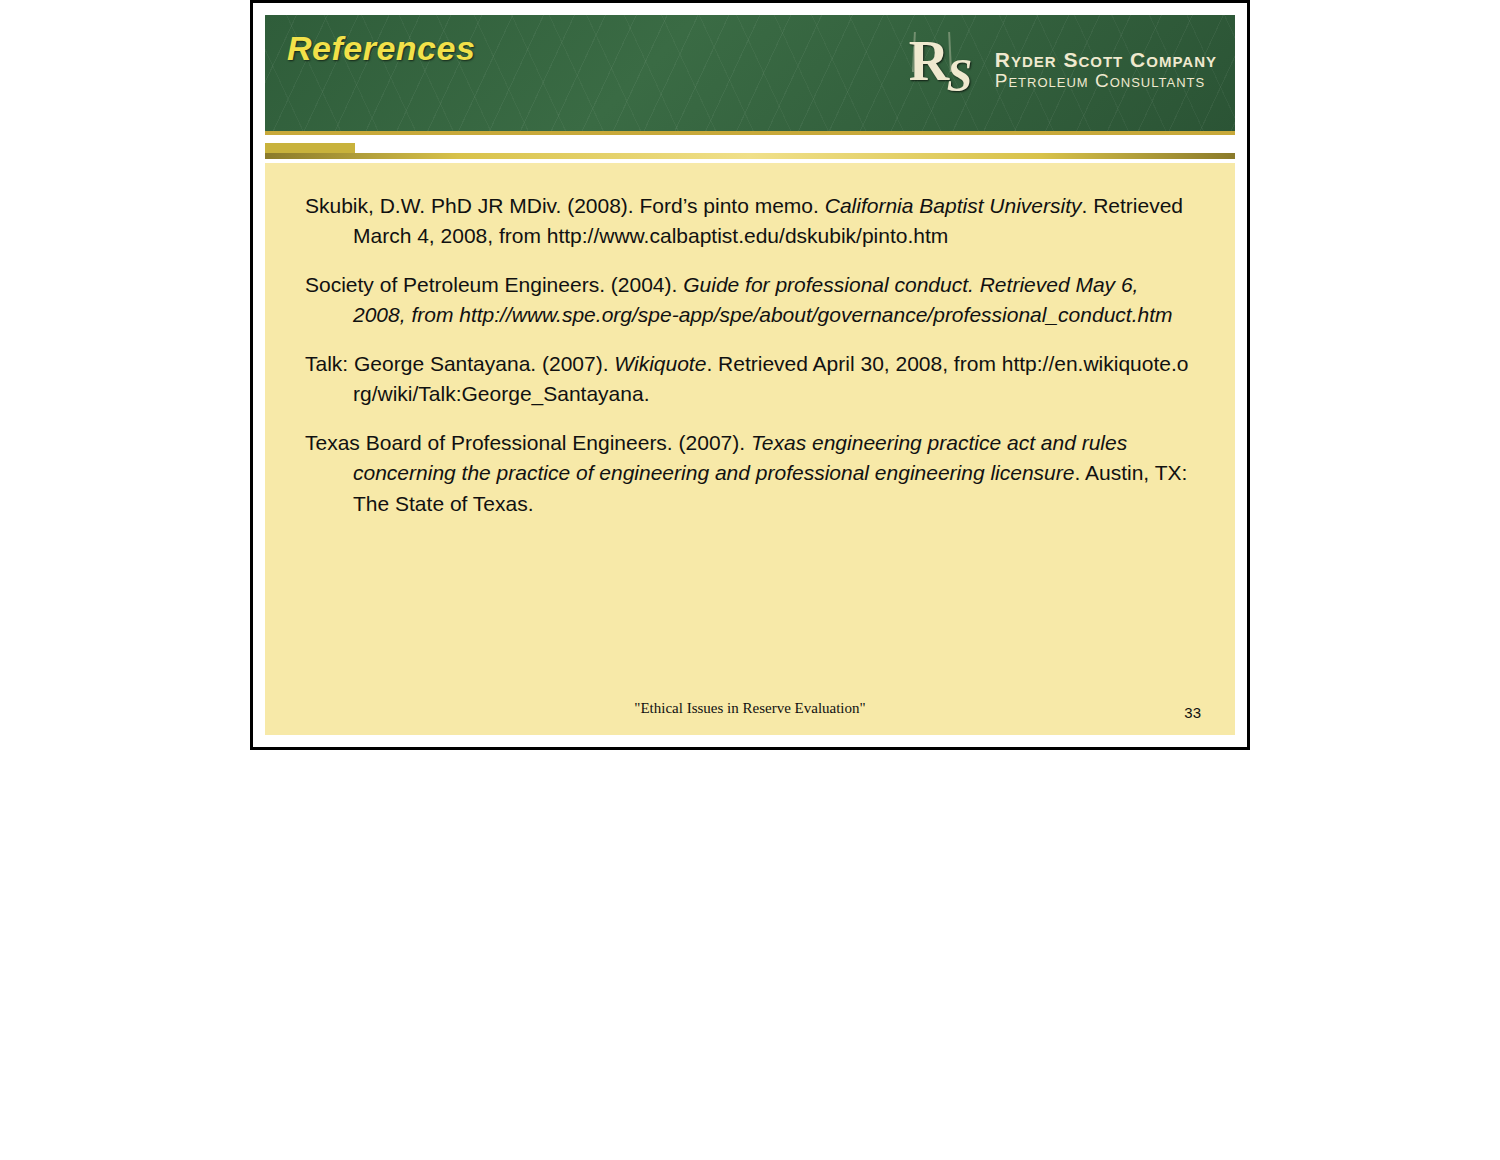References
R S
Ryder Scott Company
Petroleum Consultants
Skubik, D.W. PhD JR MDiv. (2008). Ford’s pinto memo. California Baptist University. Retrieved March 4, 2008, from http://www.calbaptist.edu/dskubik/pinto.htm
Society of Petroleum Engineers. (2004). Guide for professional conduct. Retrieved May 6, 2008, from http://www.spe.org/spe-app/spe/about/governance/professional_conduct.htm
Talk: George Santayana. (2007). Wikiquote. Retrieved April 30, 2008, from http://en.wikiquote.org/wiki/Talk:George_Santayana.
Texas Board of Professional Engineers. (2007). Texas engineering practice act and rules concerning the practice of engineering and professional engineering licensure. Austin, TX: The State of Texas.
"Ethical Issues in Reserve Evaluation"
33